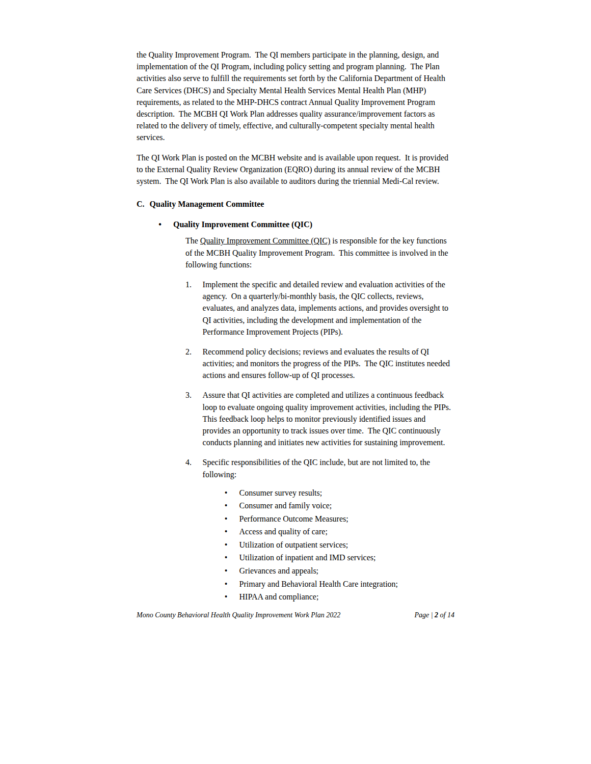the Quality Improvement Program. The QI members participate in the planning, design, and implementation of the QI Program, including policy setting and program planning. The Plan activities also serve to fulfill the requirements set forth by the California Department of Health Care Services (DHCS) and Specialty Mental Health Services Mental Health Plan (MHP) requirements, as related to the MHP-DHCS contract Annual Quality Improvement Program description. The MCBH QI Work Plan addresses quality assurance/improvement factors as related to the delivery of timely, effective, and culturally-competent specialty mental health services.
The QI Work Plan is posted on the MCBH website and is available upon request. It is provided to the External Quality Review Organization (EQRO) during its annual review of the MCBH system. The QI Work Plan is also available to auditors during the triennial Medi-Cal review.
C. Quality Management Committee
Quality Improvement Committee (QIC)
The Quality Improvement Committee (QIC) is responsible for the key functions of the MCBH Quality Improvement Program. This committee is involved in the following functions:
Implement the specific and detailed review and evaluation activities of the agency. On a quarterly/bi-monthly basis, the QIC collects, reviews, evaluates, and analyzes data, implements actions, and provides oversight to QI activities, including the development and implementation of the Performance Improvement Projects (PIPs).
Recommend policy decisions; reviews and evaluates the results of QI activities; and monitors the progress of the PIPs. The QIC institutes needed actions and ensures follow-up of QI processes.
Assure that QI activities are completed and utilizes a continuous feedback loop to evaluate ongoing quality improvement activities, including the PIPs. This feedback loop helps to monitor previously identified issues and provides an opportunity to track issues over time. The QIC continuously conducts planning and initiates new activities for sustaining improvement.
Specific responsibilities of the QIC include, but are not limited to, the following:
Consumer survey results;
Consumer and family voice;
Performance Outcome Measures;
Access and quality of care;
Utilization of outpatient services;
Utilization of inpatient and IMD services;
Grievances and appeals;
Primary and Behavioral Health Care integration;
HIPAA and compliance;
Mono County Behavioral Health Quality Improvement Work Plan 2022 Page | 2 of 14